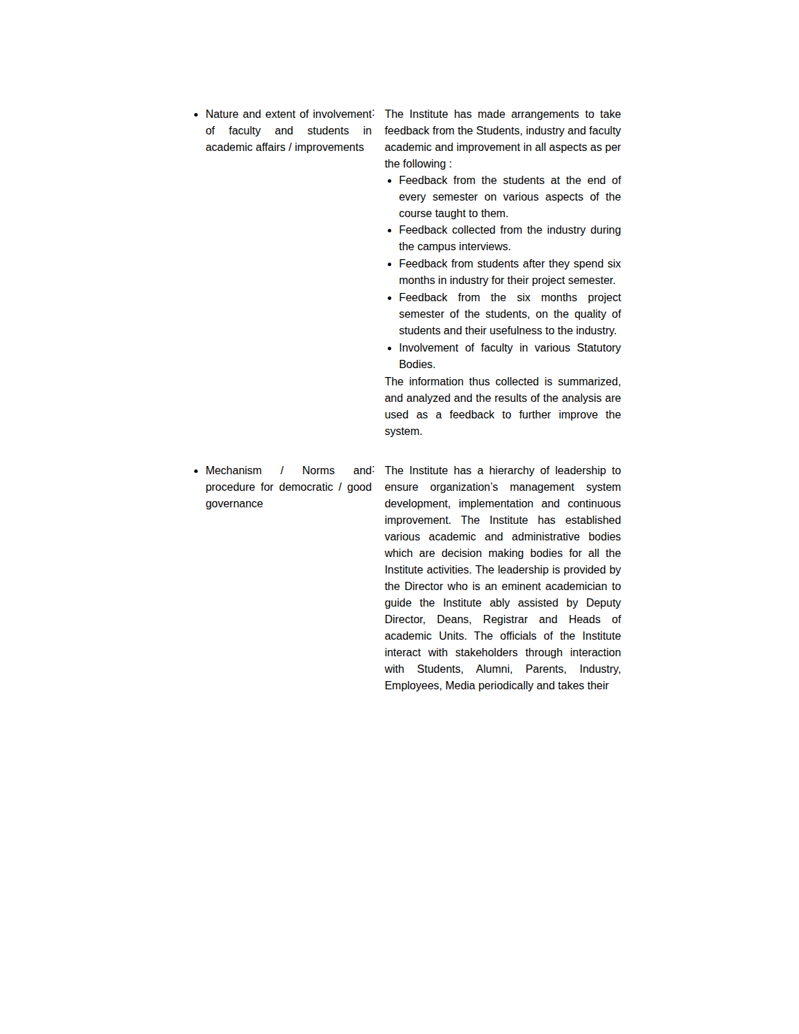| Nature and extent of involvement of faculty and students in academic affairs / improvements | : | The Institute has made arrangements to take feedback from the Students, industry and faculty academic and improvement in all aspects as per the following : Feedback from the students at the end of every semester on various aspects of the course taught to them. Feedback collected from the industry during the campus interviews. Feedback from students after they spend six months in industry for their project semester. Feedback from the six months project semester of the students, on the quality of students and their usefulness to the industry. Involvement of faculty in various Statutory Bodies. The information thus collected is summarized, and analyzed and the results of the analysis are used as a feedback to further improve the system. |
| Mechanism / Norms and procedure for democratic / good governance | : | The Institute has a hierarchy of leadership to ensure organization’s management system development, implementation and continuous improvement. The Institute has established various academic and administrative bodies which are decision making bodies for all the Institute activities. The leadership is provided by the Director who is an eminent academician to guide the Institute ably assisted by Deputy Director, Deans, Registrar and Heads of academic Units. The officials of the Institute interact with stakeholders through interaction with Students, Alumni, Parents, Industry, Employees, Media periodically and takes their |